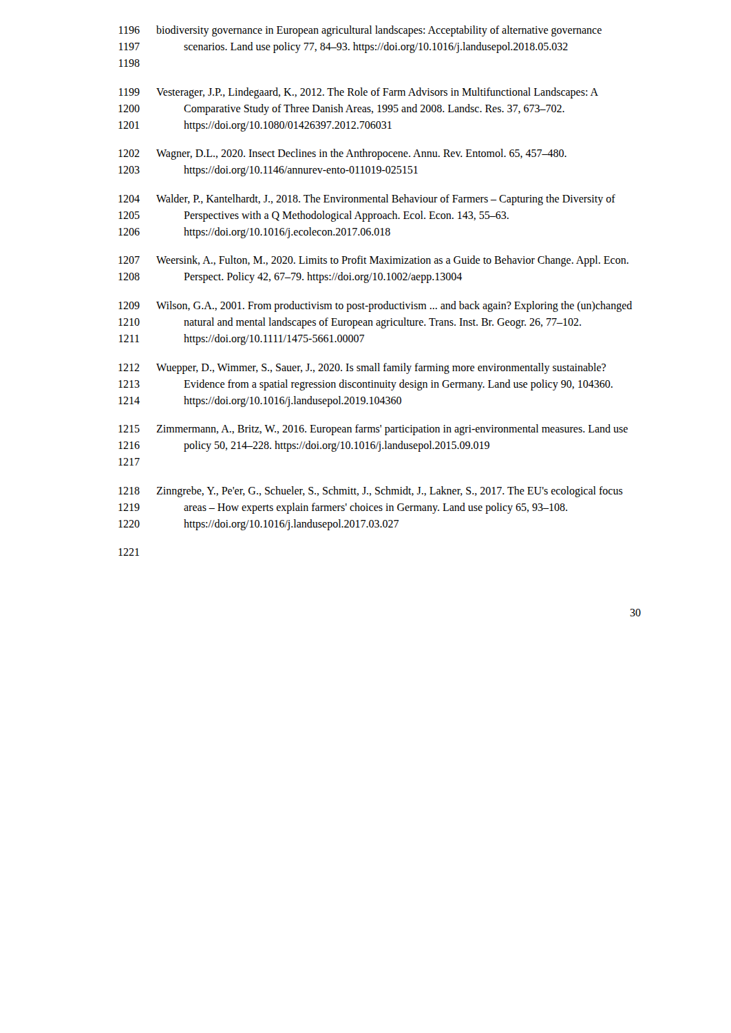1196 1197 1198
biodiversity governance in European agricultural landscapes: Acceptability of alternative governance scenarios. Land use policy 77, 84–93. https://doi.org/10.1016/j.landusepol.2018.05.032
1199 1200 1201
Vesterager, J.P., Lindegaard, K., 2012. The Role of Farm Advisors in Multifunctional Landscapes: A Comparative Study of Three Danish Areas, 1995 and 2008. Landsc. Res. 37, 673–702. https://doi.org/10.1080/01426397.2012.706031
1202 1203
Wagner, D.L., 2020. Insect Declines in the Anthropocene. Annu. Rev. Entomol. 65, 457–480. https://doi.org/10.1146/annurev-ento-011019-025151
1204 1205 1206
Walder, P., Kantelhardt, J., 2018. The Environmental Behaviour of Farmers – Capturing the Diversity of Perspectives with a Q Methodological Approach. Ecol. Econ. 143, 55–63. https://doi.org/10.1016/j.ecolecon.2017.06.018
1207 1208
Weersink, A., Fulton, M., 2020. Limits to Profit Maximization as a Guide to Behavior Change. Appl. Econ. Perspect. Policy 42, 67–79. https://doi.org/10.1002/aepp.13004
1209 1210 1211
Wilson, G.A., 2001. From productivism to post-productivism ... and back again? Exploring the (un)changed natural and mental landscapes of European agriculture. Trans. Inst. Br. Geogr. 26, 77–102. https://doi.org/10.1111/1475-5661.00007
1212 1213 1214
Wuepper, D., Wimmer, S., Sauer, J., 2020. Is small family farming more environmentally sustainable? Evidence from a spatial regression discontinuity design in Germany. Land use policy 90, 104360. https://doi.org/10.1016/j.landusepol.2019.104360
1215 1216 1217
Zimmermann, A., Britz, W., 2016. European farms' participation in agri-environmental measures. Land use policy 50, 214–228. https://doi.org/10.1016/j.landusepol.2015.09.019
1218 1219 1220
Zinngrebe, Y., Pe'er, G., Schueler, S., Schmitt, J., Schmidt, J., Lakner, S., 2017. The EU's ecological focus areas – How experts explain farmers' choices in Germany. Land use policy 65, 93–108. https://doi.org/10.1016/j.landusepol.2017.03.027
1221
30